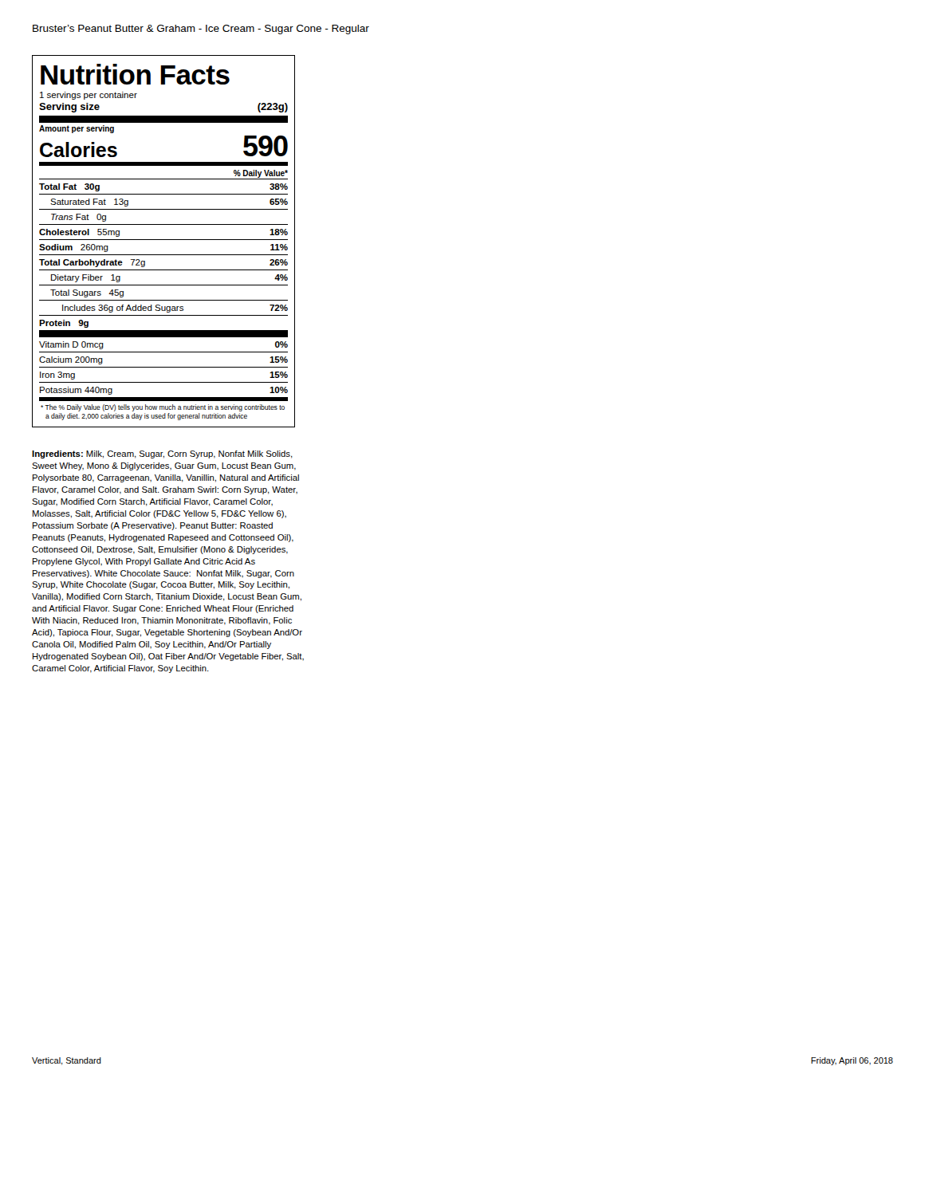Bruster’s Peanut Butter & Graham - Ice Cream - Sugar Cone - Regular
Nutrition Facts
1 servings per container
Serving size(223g)
Amount per serving
Calories 590
% Daily Value*
| Total Fat 30g | 38% |
| Saturated Fat 13g | 65% |
| Trans Fat 0g | |
| Cholesterol 55mg | 18% |
| Sodium 260mg | 11% |
| Total Carbohydrate 72g | 26% |
| Dietary Fiber 1g | 4% |
| Total Sugars 45g | |
| Includes 36g of Added Sugars | 72% |
| Protein 9g | |
| Vitamin D 0mcg | 0% |
| Calcium 200mg | 15% |
| Iron 3mg | 15% |
| Potassium 440mg | 10% |
* The % Daily Value (DV) tells you how much a nutrient in a serving contributes to a daily diet. 2,000 calories a day is used for general nutrition advice
Ingredients: Milk, Cream, Sugar, Corn Syrup, Nonfat Milk Solids, Sweet Whey, Mono & Diglycerides, Guar Gum, Locust Bean Gum, Polysorbate 80, Carrageenan, Vanilla, Vanillin, Natural and Artificial Flavor, Caramel Color, and Salt. Graham Swirl: Corn Syrup, Water, Sugar, Modified Corn Starch, Artificial Flavor, Caramel Color, Molasses, Salt, Artificial Color (FD&C Yellow 5, FD&C Yellow 6), Potassium Sorbate (A Preservative). Peanut Butter: Roasted Peanuts (Peanuts, Hydrogenated Rapeseed and Cottonseed Oil), Cottonseed Oil, Dextrose, Salt, Emulsifier (Mono & Diglycerides, Propylene Glycol, With Propyl Gallate And Citric Acid As Preservatives). White Chocolate Sauce: Nonfat Milk, Sugar, Corn Syrup, White Chocolate (Sugar, Cocoa Butter, Milk, Soy Lecithin, Vanilla), Modified Corn Starch, Titanium Dioxide, Locust Bean Gum, and Artificial Flavor. Sugar Cone: Enriched Wheat Flour (Enriched With Niacin, Reduced Iron, Thiamin Mononitrate, Riboflavin, Folic Acid), Tapioca Flour, Sugar, Vegetable Shortening (Soybean And/Or Canola Oil, Modified Palm Oil, Soy Lecithin, And/Or Partially Hydrogenated Soybean Oil), Oat Fiber And/Or Vegetable Fiber, Salt, Caramel Color, Artificial Flavor, Soy Lecithin.
Vertical, Standard Friday, April 06, 2018